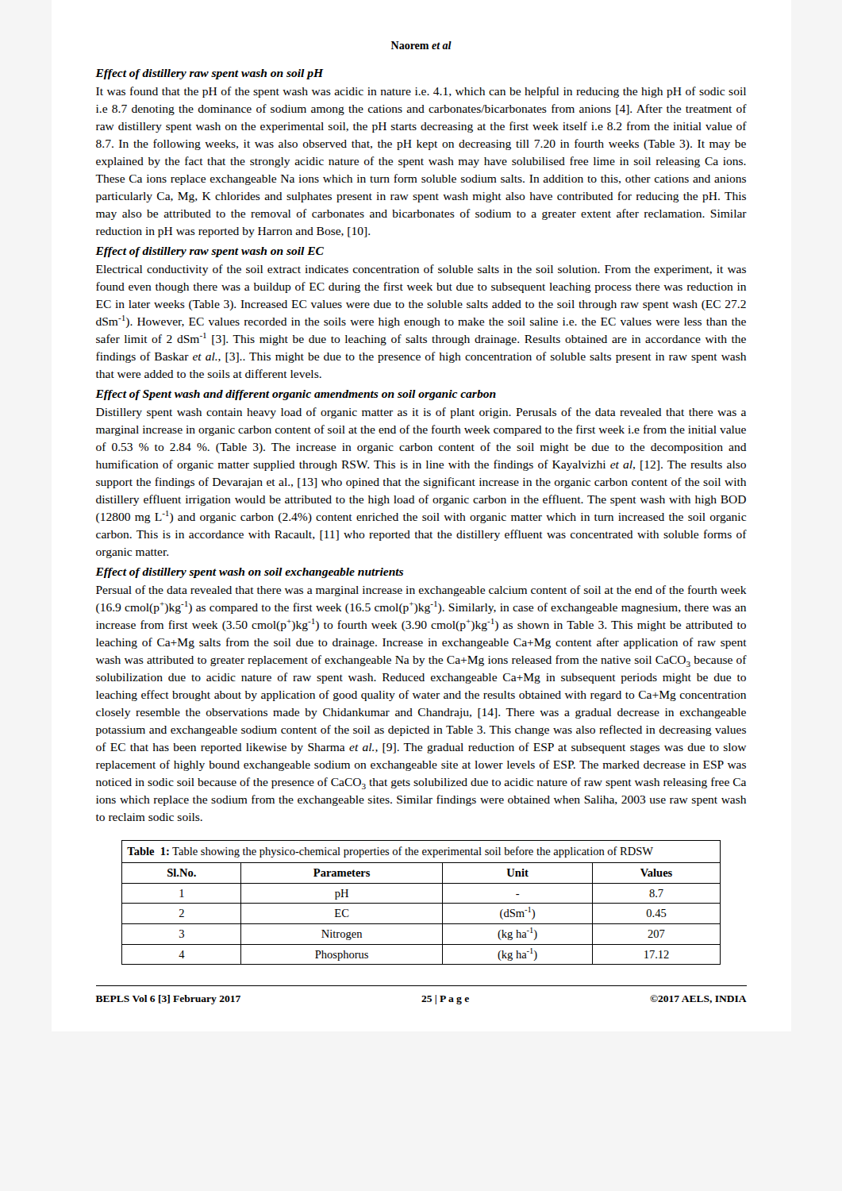Naorem et al
Effect of distillery raw spent wash on soil pH
It was found that the pH of the spent wash was acidic in nature i.e. 4.1, which can be helpful in reducing the high pH of sodic soil i.e 8.7 denoting the dominance of sodium among the cations and carbonates/bicarbonates from anions [4]. After the treatment of raw distillery spent wash on the experimental soil, the pH starts decreasing at the first week itself i.e 8.2 from the initial value of 8.7. In the following weeks, it was also observed that, the pH kept on decreasing till 7.20 in fourth weeks (Table 3). It may be explained by the fact that the strongly acidic nature of the spent wash may have solubilised free lime in soil releasing Ca ions. These Ca ions replace exchangeable Na ions which in turn form soluble sodium salts. In addition to this, other cations and anions particularly Ca, Mg, K chlorides and sulphates present in raw spent wash might also have contributed for reducing the pH. This may also be attributed to the removal of carbonates and bicarbonates of sodium to a greater extent after reclamation. Similar reduction in pH was reported by Harron and Bose, [10].
Effect of distillery raw spent wash on soil EC
Electrical conductivity of the soil extract indicates concentration of soluble salts in the soil solution. From the experiment, it was found even though there was a buildup of EC during the first week but due to subsequent leaching process there was reduction in EC in later weeks (Table 3). Increased EC values were due to the soluble salts added to the soil through raw spent wash (EC 27.2 dSm-1). However, EC values recorded in the soils were high enough to make the soil saline i.e. the EC values were less than the safer limit of 2 dSm-1 [3]. This might be due to leaching of salts through drainage. Results obtained are in accordance with the findings of Baskar et al., [3].. This might be due to the presence of high concentration of soluble salts present in raw spent wash that were added to the soils at different levels.
Effect of Spent wash and different organic amendments on soil organic carbon
Distillery spent wash contain heavy load of organic matter as it is of plant origin. Perusals of the data revealed that there was a marginal increase in organic carbon content of soil at the end of the fourth week compared to the first week i.e from the initial value of 0.53 % to 2.84 %. (Table 3). The increase in organic carbon content of the soil might be due to the decomposition and humification of organic matter supplied through RSW. This is in line with the findings of Kayalvizhi et al, [12]. The results also support the findings of Devarajan et al., [13] who opined that the significant increase in the organic carbon content of the soil with distillery effluent irrigation would be attributed to the high load of organic carbon in the effluent. The spent wash with high BOD (12800 mg L-1) and organic carbon (2.4%) content enriched the soil with organic matter which in turn increased the soil organic carbon. This is in accordance with Racault, [11] who reported that the distillery effluent was concentrated with soluble forms of organic matter.
Effect of distillery spent wash on soil exchangeable nutrients
Persual of the data revealed that there was a marginal increase in exchangeable calcium content of soil at the end of the fourth week (16.9 cmol(p+)kg-1) as compared to the first week (16.5 cmol(p+)kg-1). Similarly, in case of exchangeable magnesium, there was an increase from first week (3.50 cmol(p+)kg-1) to fourth week (3.90 cmol(p+)kg-1) as shown in Table 3. This might be attributed to leaching of Ca+Mg salts from the soil due to drainage. Increase in exchangeable Ca+Mg content after application of raw spent wash was attributed to greater replacement of exchangeable Na by the Ca+Mg ions released from the native soil CaCO3 because of solubilization due to acidic nature of raw spent wash. Reduced exchangeable Ca+Mg in subsequent periods might be due to leaching effect brought about by application of good quality of water and the results obtained with regard to Ca+Mg concentration closely resemble the observations made by Chidankumar and Chandraju, [14]. There was a gradual decrease in exchangeable potassium and exchangeable sodium content of the soil as depicted in Table 3. This change was also reflected in decreasing values of EC that has been reported likewise by Sharma et al., [9]. The gradual reduction of ESP at subsequent stages was due to slow replacement of highly bound exchangeable sodium on exchangeable site at lower levels of ESP. The marked decrease in ESP was noticed in sodic soil because of the presence of CaCO3 that gets solubilized due to acidic nature of raw spent wash releasing free Ca ions which replace the sodium from the exchangeable sites. Similar findings were obtained when Saliha, 2003 use raw spent wash to reclaim sodic soils.
Table 1: Table showing the physico-chemical properties of the experimental soil before the application of RDSW
| Sl.No. | Parameters | Unit | Values |
| --- | --- | --- | --- |
| 1 | pH | - | 8.7 |
| 2 | EC | (dSm -1 ) | 0.45 |
| 3 | Nitrogen | (kg ha -1 ) | 207 |
| 4 | Phosphorus | (kg ha -1 ) | 17.12 |
BEPLS Vol 6 [3] February 2017 25 | P a g e ©2017 AELS, INDIA